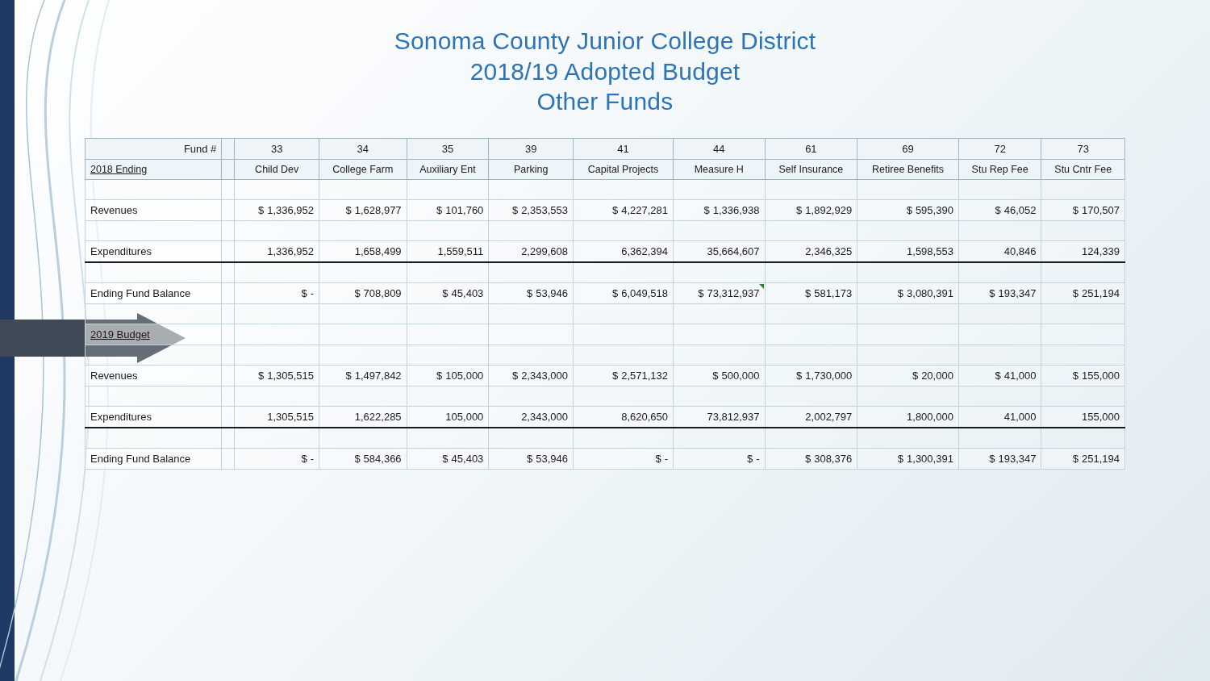Sonoma County Junior College District 2018/19 Adopted Budget Other Funds
| Fund # | | 33 | 34 | 35 | 39 | 41 | 44 | 61 | 69 | 72 | 73 |
| --- | --- | --- | --- | --- | --- | --- | --- | --- | --- | --- | --- |
| 2018 Ending | | Child Dev | College Farm | Auxiliary Ent | Parking | Capital Projects | Measure H | Self Insurance | Retiree Benefits | Stu Rep Fee | Stu Cntr Fee |
| Revenues | | $ 1,336,952 | $ 1,628,977 | $ 101,760 | $ 2,353,553 | $ 4,227,281 | $ 1,336,938 | $ 1,892,929 | $ 595,390 | $ 46,052 | $ 170,507 |
| Expenditures | | 1,336,952 | 1,658,499 | 1,559,511 | 2,299,608 | 6,362,394 | 35,664,607 | 2,346,325 | 1,598,553 | 40,846 | 124,339 |
| Ending Fund Balance | | $ - | $ 708,809 | $ 45,403 | $ 53,946 | $ 6,049,518 | $ 73,312,937 | $ 581,173 | $ 3,080,391 | $ 193,347 | $ 251,194 |
| 2019 Budget | | | | | | | | | | | |
| Revenues | | $ 1,305,515 | $ 1,497,842 | $ 105,000 | $ 2,343,000 | $ 2,571,132 | $ 500,000 | $ 1,730,000 | $ 20,000 | $ 41,000 | $ 155,000 |
| Expenditures | | 1,305,515 | 1,622,285 | 105,000 | 2,343,000 | 8,620,650 | 73,812,937 | 2,002,797 | 1,800,000 | 41,000 | 155,000 |
| Ending Fund Balance | | $ - | $ 584,366 | $ 45,403 | $ 53,946 | $ - | $ - | $ 308,376 | $ 1,300,391 | $ 193,347 | $ 251,194 |